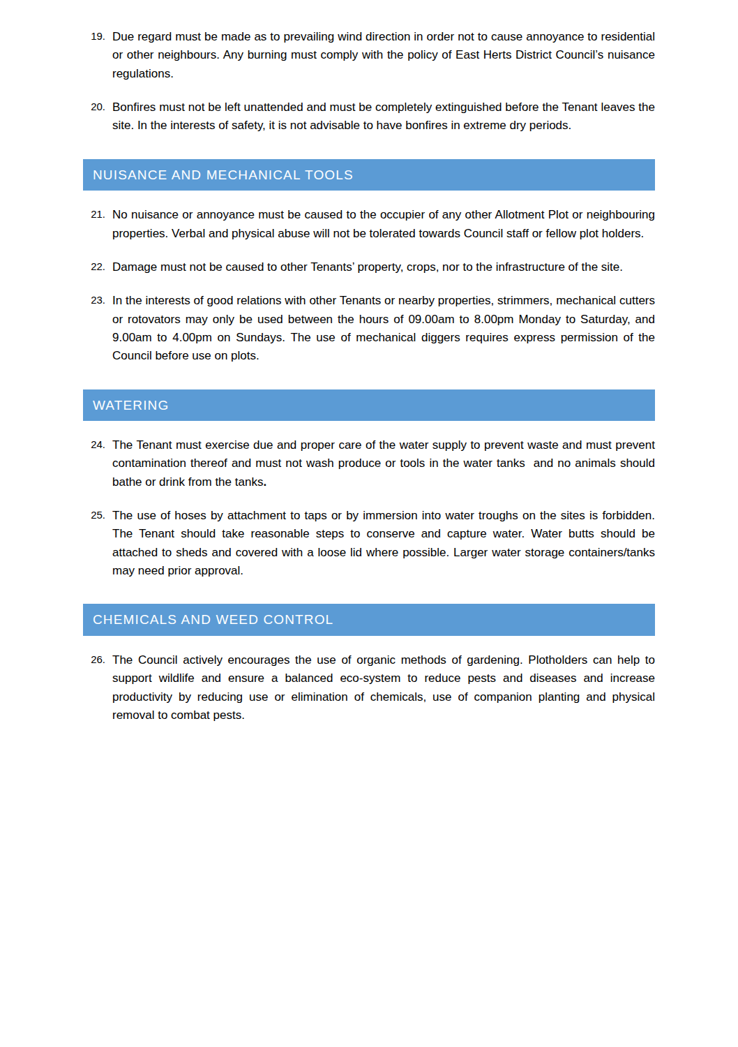Due regard must be made as to prevailing wind direction in order not to cause annoyance to residential or other neighbours. Any burning must comply with the policy of East Herts District Council’s nuisance regulations.
Bonfires must not be left unattended and must be completely extinguished before the Tenant leaves the site. In the interests of safety, it is not advisable to have bonfires in extreme dry periods.
Nuisance and Mechanical Tools
No nuisance or annoyance must be caused to the occupier of any other Allotment Plot or neighbouring properties. Verbal and physical abuse will not be tolerated towards Council staff or fellow plot holders.
Damage must not be caused to other Tenants’ property, crops, nor to the infrastructure of the site.
In the interests of good relations with other Tenants or nearby properties, strimmers, mechanical cutters or rotovators may only be used between the hours of 09.00am to 8.00pm Monday to Saturday, and 9.00am to 4.00pm on Sundays. The use of mechanical diggers requires express permission of the Council before use on plots.
Watering
The Tenant must exercise due and proper care of the water supply to prevent waste and must prevent contamination thereof and must not wash produce or tools in the water tanks and no animals should bathe or drink from the tanks.
The use of hoses by attachment to taps or by immersion into water troughs on the sites is forbidden. The Tenant should take reasonable steps to conserve and capture water. Water butts should be attached to sheds and covered with a loose lid where possible. Larger water storage containers/tanks may need prior approval.
Chemicals and Weed Control
The Council actively encourages the use of organic methods of gardening. Plotholders can help to support wildlife and ensure a balanced eco-system to reduce pests and diseases and increase productivity by reducing use or elimination of chemicals, use of companion planting and physical removal to combat pests.